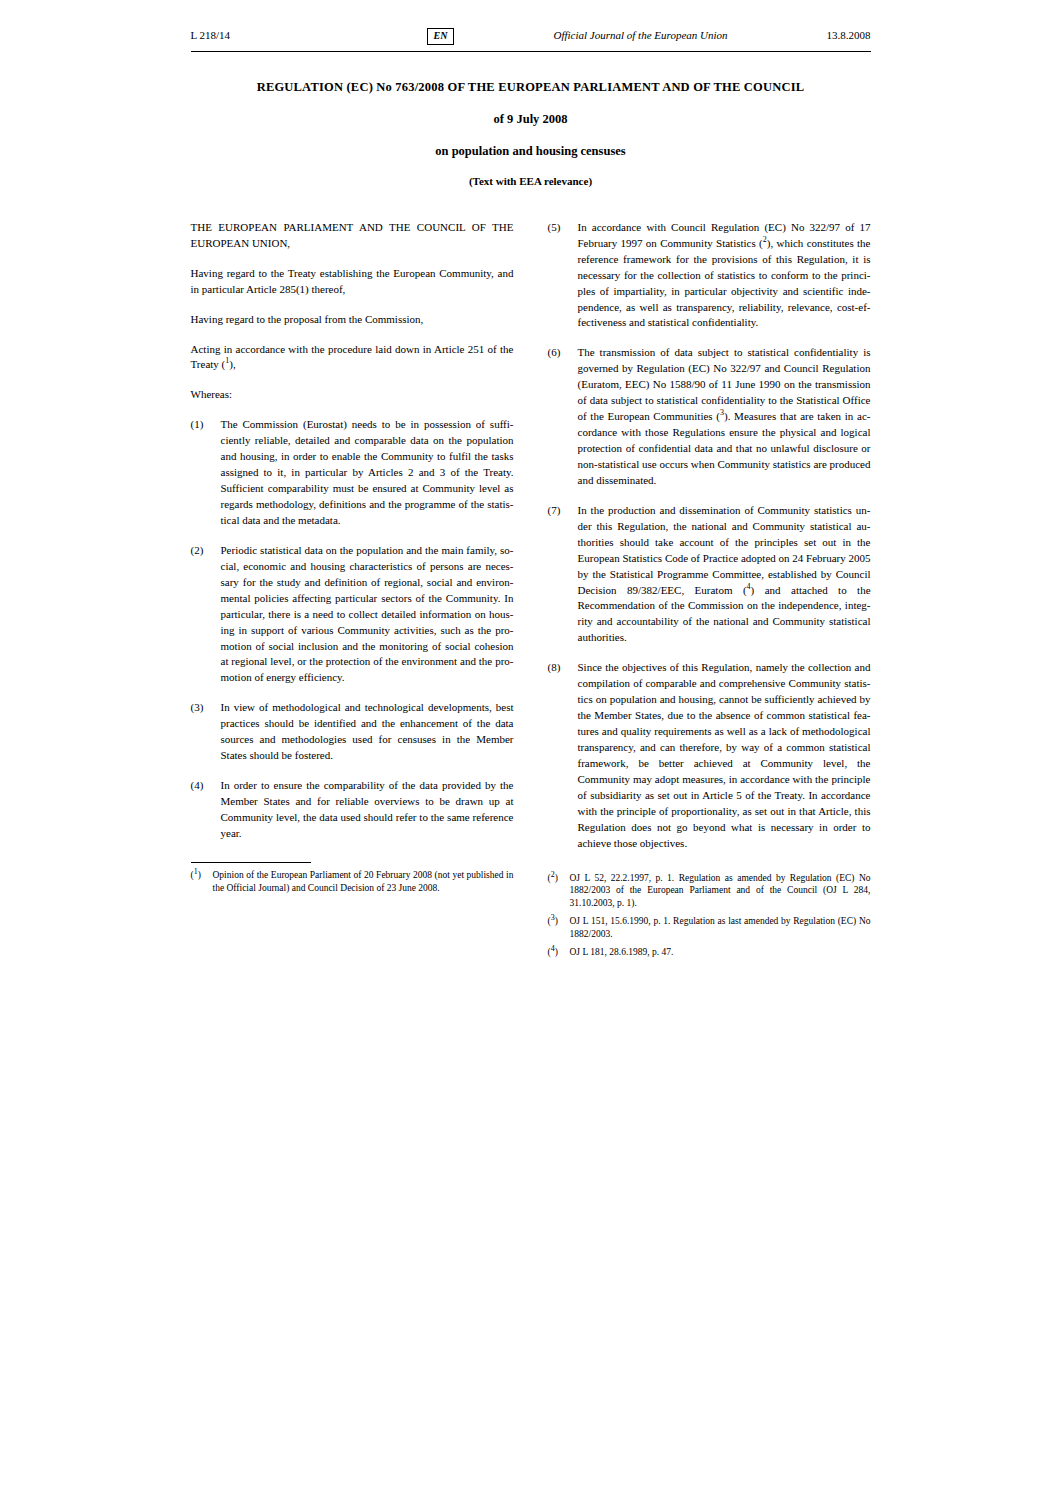L 218/14
EN
Official Journal of the European Union
13.8.2008
REGULATION (EC) No 763/2008 OF THE EUROPEAN PARLIAMENT AND OF THE COUNCIL
of 9 July 2008
on population and housing censuses
(Text with EEA relevance)
THE EUROPEAN PARLIAMENT AND THE COUNCIL OF THE EUROPEAN UNION,
Having regard to the Treaty establishing the European Community, and in particular Article 285(1) thereof,
Having regard to the proposal from the Commission,
Acting in accordance with the procedure laid down in Article 251 of the Treaty (1),
Whereas:
(1)
The Commission (Eurostat) needs to be in possession of sufficiently reliable, detailed and comparable data on the population and housing, in order to enable the Community to fulfil the tasks assigned to it, in particular by Articles 2 and 3 of the Treaty. Sufficient comparability must be ensured at Community level as regards methodology, definitions and the programme of the statistical data and the metadata.
(2)
Periodic statistical data on the population and the main family, social, economic and housing characteristics of persons are necessary for the study and definition of regional, social and environmental policies affecting particular sectors of the Community. In particular, there is a need to collect detailed information on housing in support of various Community activities, such as the promotion of social inclusion and the monitoring of social cohesion at regional level, or the protection of the environment and the promotion of energy efficiency.
(3)
In view of methodological and technological developments, best practices should be identified and the enhancement of the data sources and methodologies used for censuses in the Member States should be fostered.
(4)
In order to ensure the comparability of the data provided by the Member States and for reliable overviews to be drawn up at Community level, the data used should refer to the same reference year.
(1)
Opinion of the European Parliament of 20 February 2008 (not yet published in the Official Journal) and Council Decision of 23 June 2008.
(5)
In accordance with Council Regulation (EC) No 322/97 of 17 February 1997 on Community Statistics (2), which constitutes the reference framework for the provisions of this Regulation, it is necessary for the collection of statistics to conform to the principles of impartiality, in particular objectivity and scientific independence, as well as transparency, reliability, relevance, cost-effectiveness and statistical confidentiality.
(6)
The transmission of data subject to statistical confidentiality is governed by Regulation (EC) No 322/97 and Council Regulation (Euratom, EEC) No 1588/90 of 11 June 1990 on the transmission of data subject to statistical confidentiality to the Statistical Office of the European Communities (3). Measures that are taken in accordance with those Regulations ensure the physical and logical protection of confidential data and that no unlawful disclosure or non-statistical use occurs when Community statistics are produced and disseminated.
(7)
In the production and dissemination of Community statistics under this Regulation, the national and Community statistical authorities should take account of the principles set out in the European Statistics Code of Practice adopted on 24 February 2005 by the Statistical Programme Committee, established by Council Decision 89/382/EEC, Euratom (4) and attached to the Recommendation of the Commission on the independence, integrity and accountability of the national and Community statistical authorities.
(8)
Since the objectives of this Regulation, namely the collection and compilation of comparable and comprehensive Community statistics on population and housing, cannot be sufficiently achieved by the Member States, due to the absence of common statistical features and quality requirements as well as a lack of methodological transparency, and can therefore, by way of a common statistical framework, be better achieved at Community level, the Community may adopt measures, in accordance with the principle of subsidiarity as set out in Article 5 of the Treaty. In accordance with the principle of proportionality, as set out in that Article, this Regulation does not go beyond what is necessary in order to achieve those objectives.
(2)
OJ L 52, 22.2.1997, p. 1. Regulation as amended by Regulation (EC) No 1882/2003 of the European Parliament and of the Council (OJ L 284, 31.10.2003, p. 1).
(3)
OJ L 151, 15.6.1990, p. 1. Regulation as last amended by Regulation (EC) No 1882/2003.
(4)
OJ L 181, 28.6.1989, p. 47.